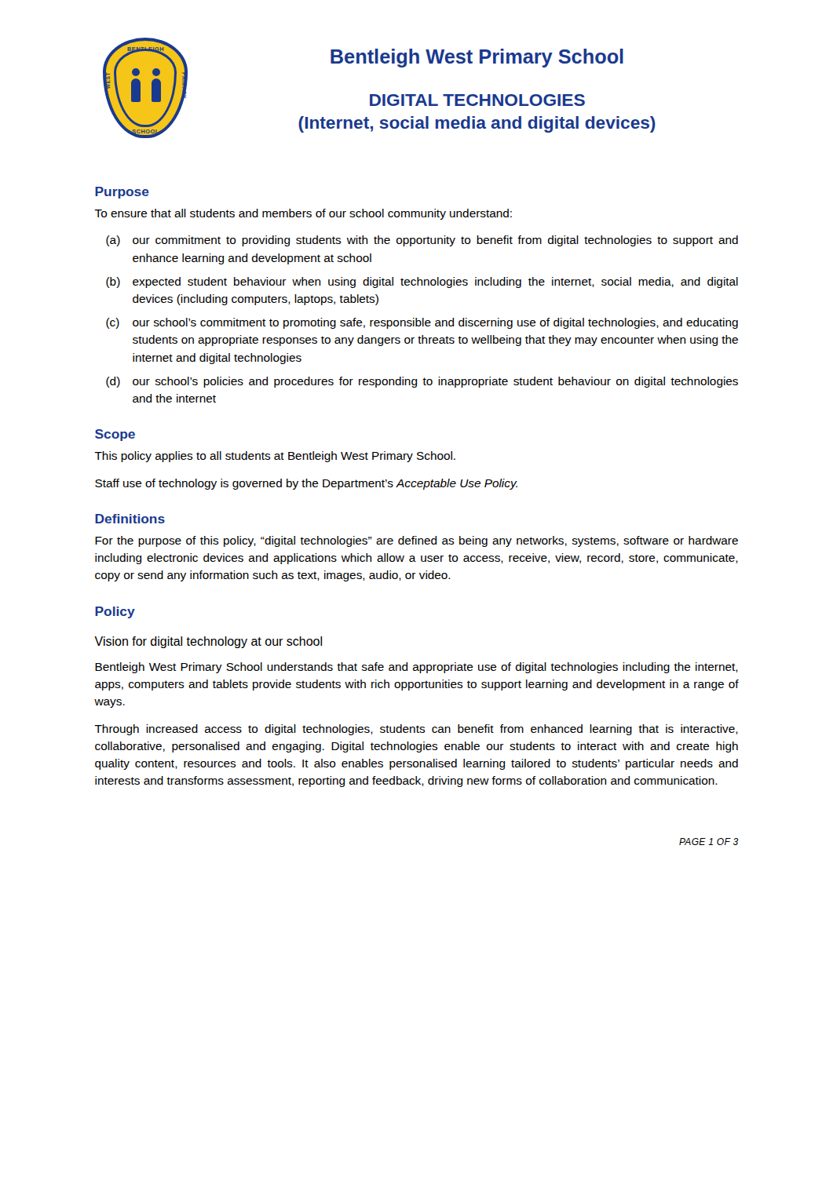BENTLEIGH
WEST
PRIMARY
SCHOOL
Bentleigh West Primary School
DIGITAL TECHNOLOGIES
(Internet, social media and digital devices)
Purpose
To ensure that all students and members of our school community understand:
our commitment to providing students with the opportunity to benefit from digital technologies to support and enhance learning and development at school
expected student behaviour when using digital technologies including the internet, social media, and digital devices (including computers, laptops, tablets)
our school’s commitment to promoting safe, responsible and discerning use of digital technologies, and educating students on appropriate responses to any dangers or threats to wellbeing that they may encounter when using the internet and digital technologies
our school’s policies and procedures for responding to inappropriate student behaviour on digital technologies and the internet
Scope
This policy applies to all students at Bentleigh West Primary School.
Staff use of technology is governed by the Department’s Acceptable Use Policy.
Definitions
For the purpose of this policy, “digital technologies” are defined as being any networks, systems, software or hardware including electronic devices and applications which allow a user to access, receive, view, record, store, communicate, copy or send any information such as text, images, audio, or video.
Policy
Vision for digital technology at our school
Bentleigh West Primary School understands that safe and appropriate use of digital technologies including the internet, apps, computers and tablets provide students with rich opportunities to support learning and development in a range of ways.
Through increased access to digital technologies, students can benefit from enhanced learning that is interactive, collaborative, personalised and engaging. Digital technologies enable our students to interact with and create high quality content, resources and tools. It also enables personalised learning tailored to students’ particular needs and interests and transforms assessment, reporting and feedback, driving new forms of collaboration and communication.
PAGE 1 OF 3